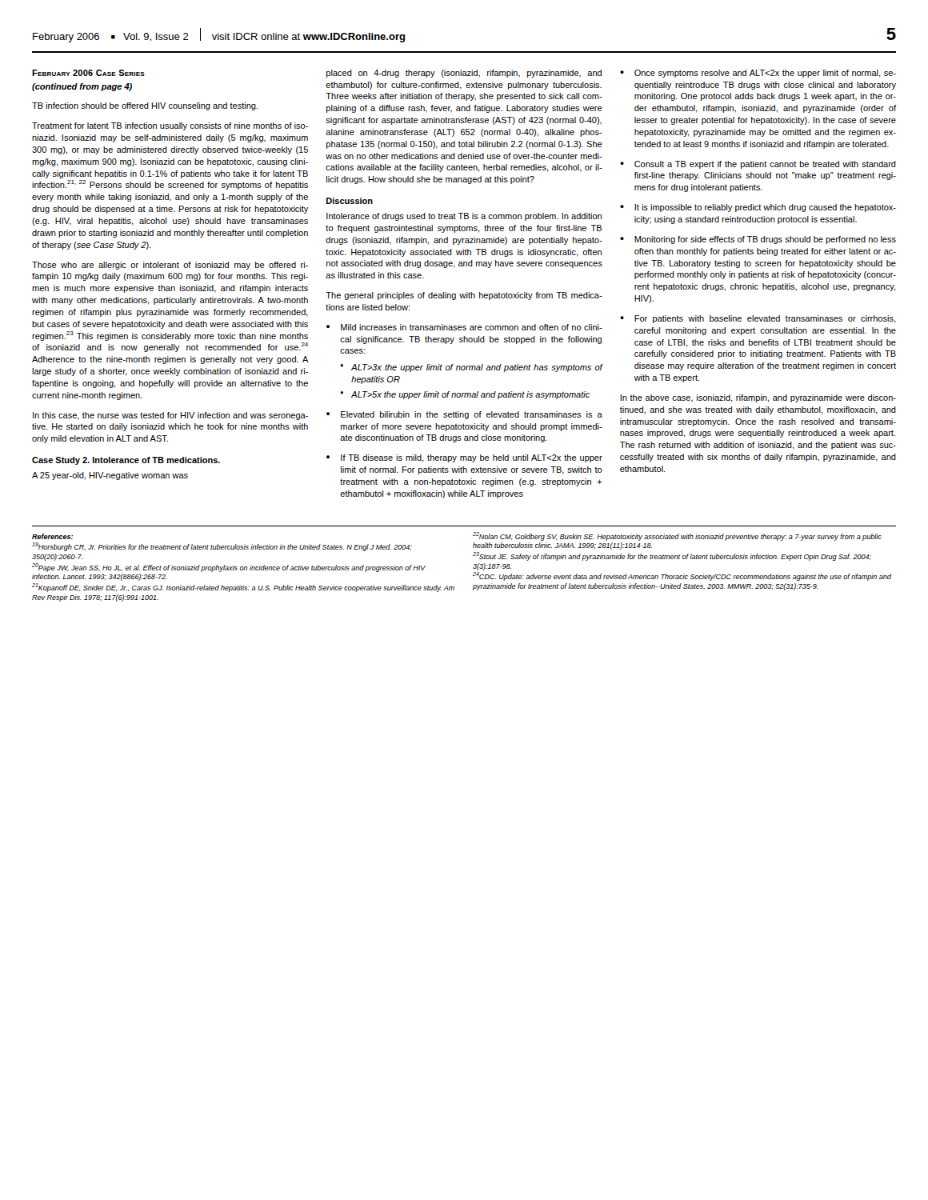February 2006■Vol. 9, Issue 2
visit IDCR online at www.IDCRonline.org
5
February 2006 Case Series
(continued from page 4)
TB infection should be offered HIV counseling and testing.
Treatment for latent TB infection usually consists of nine months of isoniazid. Isoniazid may be self-administered daily (5 mg/kg, maximum 300 mg), or may be administered directly observed twice-weekly (15 mg/kg, maximum 900 mg). Isoniazid can be hepatotoxic, causing clinically significant hepatitis in 0.1-1% of patients who take it for latent TB infection.21, 22 Persons should be screened for symptoms of hepatitis every month while taking isoniazid, and only a 1-month supply of the drug should be dispensed at a time. Persons at risk for hepatotoxicity (e.g. HIV, viral hepatitis, alcohol use) should have transaminases drawn prior to starting isoniazid and monthly thereafter until completion of therapy (see Case Study 2).
Those who are allergic or intolerant of isoniazid may be offered rifampin 10 mg/kg daily (maximum 600 mg) for four months. This regimen is much more expensive than isoniazid, and rifampin interacts with many other medications, particularly antiretrovirals. A two-month regimen of rifampin plus pyrazinamide was formerly recommended, but cases of severe hepatotoxicity and death were associated with this regimen.23 This regimen is considerably more toxic than nine months of isoniazid and is now generally not recommended for use.24 Adherence to the nine-month regimen is generally not very good. A large study of a shorter, once weekly combination of isoniazid and rifapentine is ongoing, and hopefully will provide an alternative to the current nine-month regimen.
In this case, the nurse was tested for HIV infection and was seronegative. He started on daily isoniazid which he took for nine months with only mild elevation in ALT and AST.
Case Study 2. Intolerance of TB medications.
A 25 year-old, HIV-negative woman was
placed on 4-drug therapy (isoniazid, rifampin, pyrazinamide, and ethambutol) for culture-confirmed, extensive pulmonary tuberculosis. Three weeks after initiation of therapy, she presented to sick call complaining of a diffuse rash, fever, and fatigue. Laboratory studies were significant for aspartate aminotransferase (AST) of 423 (normal 0-40), alanine aminotransferase (ALT) 652 (normal 0-40), alkaline phosphatase 135 (normal 0-150), and total bilirubin 2.2 (normal 0-1.3). She was on no other medications and denied use of over-the-counter medications available at the facility canteen, herbal remedies, alcohol, or illicit drugs. How should she be managed at this point?
Discussion
Intolerance of drugs used to treat TB is a common problem. In addition to frequent gastrointestinal symptoms, three of the four first-line TB drugs (isoniazid, rifampin, and pyrazinamide) are potentially hepatotoxic. Hepatotoxicity associated with TB drugs is idiosyncratic, often not associated with drug dosage, and may have severe consequences as illustrated in this case.
The general principles of dealing with hepatotoxicity from TB medications are listed below:
Mild increases in transaminases are common and often of no clinical significance. TB therapy should be stopped in the following cases:
ALT>3x the upper limit of normal and patient has symptoms of hepatitis OR
ALT>5x the upper limit of normal and patient is asymptomatic
Elevated bilirubin in the setting of elevated transaminases is a marker of more severe hepatotoxicity and should prompt immediate discontinuation of TB drugs and close monitoring.
If TB disease is mild, therapy may be held until ALT<2x the upper limit of normal. For patients with extensive or severe TB, switch to treatment with a non-hepatotoxic regimen (e.g. streptomycin + ethambutol + moxifloxacin) while ALT improves
Once symptoms resolve and ALT<2x the upper limit of normal, sequentially reintroduce TB drugs with close clinical and laboratory monitoring. One protocol adds back drugs 1 week apart, in the order ethambutol, rifampin, isoniazid, and pyrazinamide (order of lesser to greater potential for hepatotoxicity). In the case of severe hepatotoxicity, pyrazinamide may be omitted and the regimen extended to at least 9 months if isoniazid and rifampin are tolerated.
Consult a TB expert if the patient cannot be treated with standard first-line therapy. Clinicians should not "make up" treatment regimens for drug intolerant patients.
It is impossible to reliably predict which drug caused the hepatotoxicity; using a standard reintroduction protocol is essential.
Monitoring for side effects of TB drugs should be performed no less often than monthly for patients being treated for either latent or active TB. Laboratory testing to screen for hepatotoxicity should be performed monthly only in patients at risk of hepatotoxicity (concurrent hepatotoxic drugs, chronic hepatitis, alcohol use, pregnancy, HIV).
For patients with baseline elevated transaminases or cirrhosis, careful monitoring and expert consultation are essential. In the case of LTBI, the risks and benefits of LTBI treatment should be carefully considered prior to initiating treatment. Patients with TB disease may require alteration of the treatment regimen in concert with a TB expert.
In the above case, isoniazid, rifampin, and pyrazinamide were discontinued, and she was treated with daily ethambutol, moxifloxacin, and intramuscular streptomycin. Once the rash resolved and transaminases improved, drugs were sequentially reintroduced a week apart. The rash returned with addition of isoniazid, and the patient was successfully treated with six months of daily rifampin, pyrazinamide, and ethambutol.
References:
19Horsburgh CR, Jr. Priorities for the treatment of latent tuberculosis infection in the United States. N Engl J Med. 2004; 350(20):2060-7.
20Pape JW, Jean SS, Ho JL, et al. Effect of isoniazid prophylaxis on incidence of active tuberculosis and progression of HIV infection. Lancet. 1993; 342(8866):268-72.
21Kopanoff DE, Snider DE, Jr., Caras GJ. Isoniazid-related hepatitis: a U.S. Public Health Service cooperative surveillance study. Am Rev Respir Dis. 1978; 117(6):991-1001.
22Nolan CM, Goldberg SV, Buskin SE. Hepatotoxicity associated with isoniazid preventive therapy: a 7-year survey from a public health tuberculosis clinic. JAMA. 1999; 281(11):1014-18.
23Stout JE. Safety of rifampin and pyrazinamide for the treatment of latent tuberculosis infection. Expert Opin Drug Saf. 2004; 3(3):187-98.
24CDC. Update: adverse event data and revised American Thoracic Society/CDC recommendations against the use of rifampin and pyrazinamide for treatment of latent tuberculosis infection--United States, 2003. MMWR. 2003; 52(31):735-9.